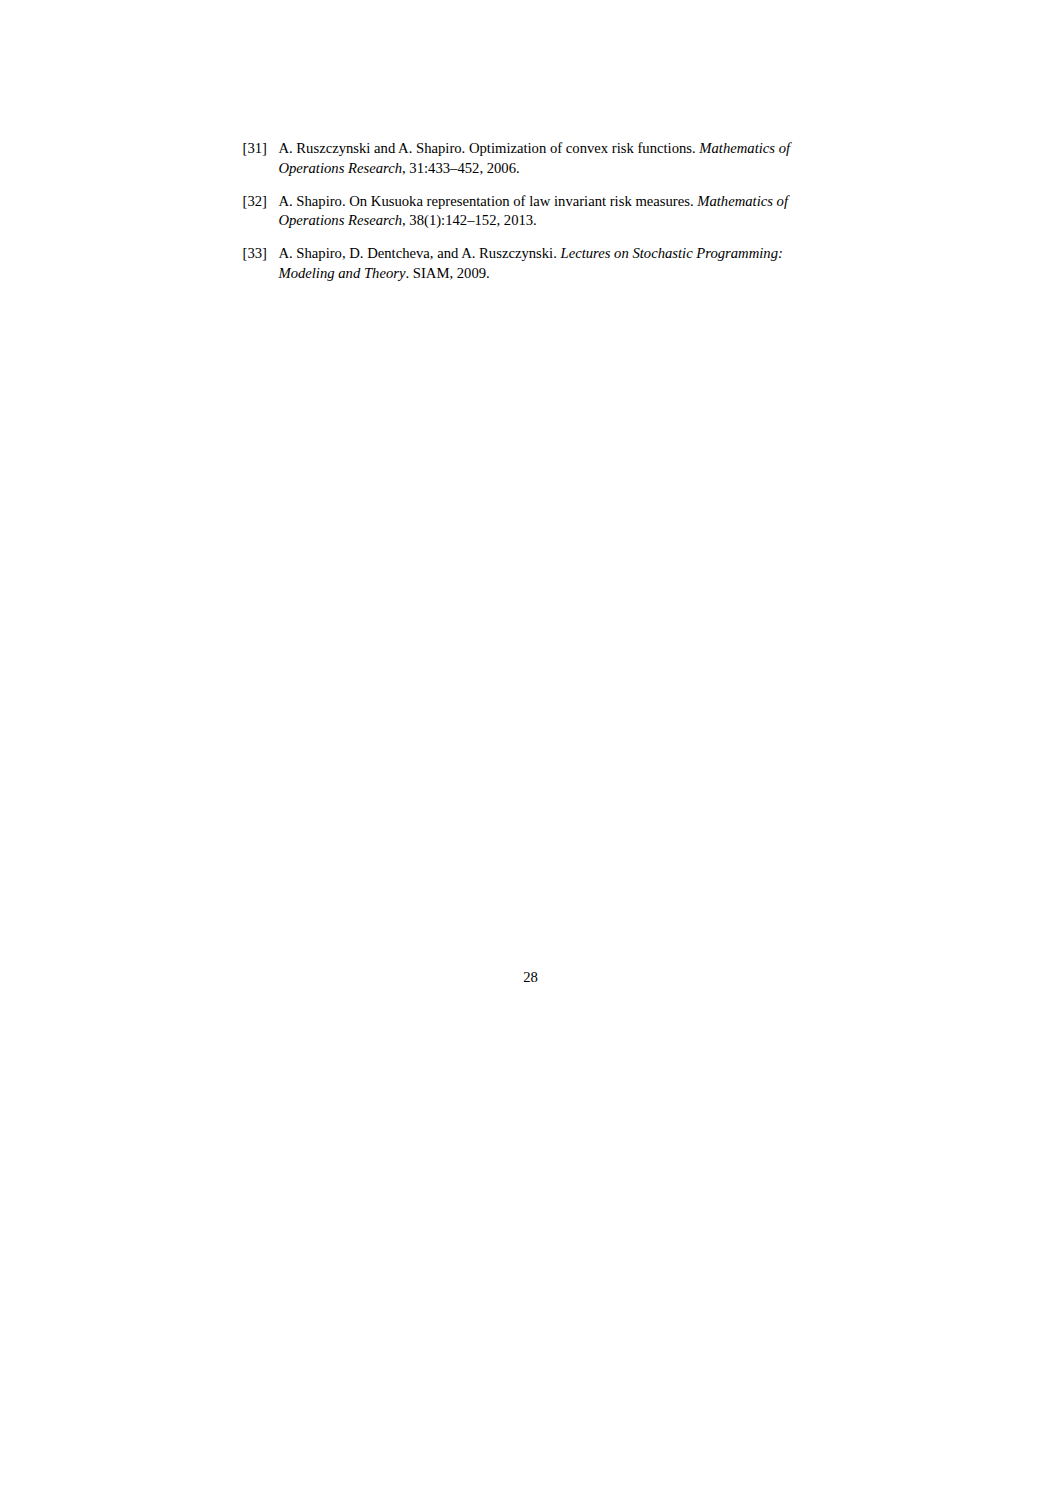[31] A. Ruszczynski and A. Shapiro. Optimization of convex risk functions. Mathematics of Operations Research, 31:433–452, 2006.
[32] A. Shapiro. On Kusuoka representation of law invariant risk measures. Mathematics of Operations Research, 38(1):142–152, 2013.
[33] A. Shapiro, D. Dentcheva, and A. Ruszczynski. Lectures on Stochastic Programming: Modeling and Theory. SIAM, 2009.
28